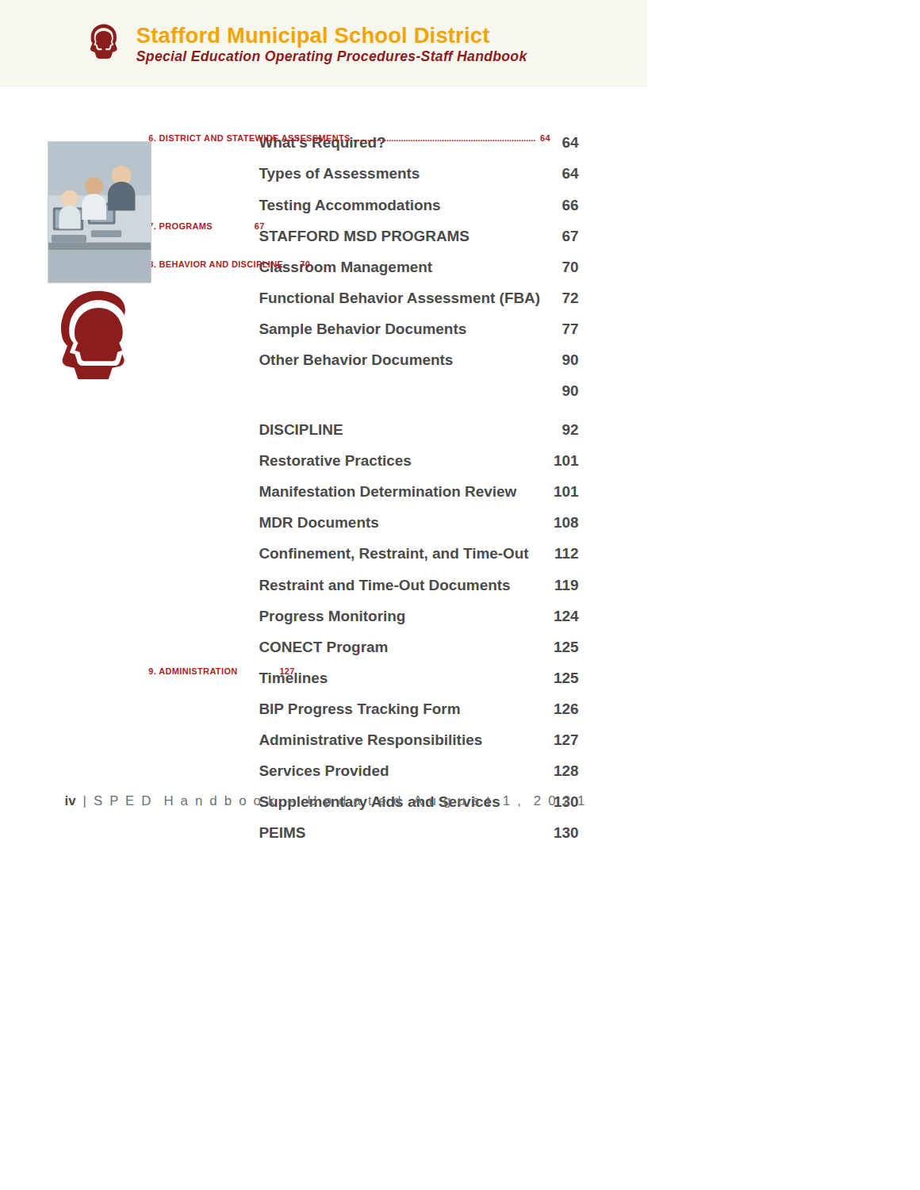Stafford Municipal School District
Special Education Operating Procedures-Staff Handbook
6. DISTRICT AND STATEWIDE ASSESSMENTS............................................................................. 64
7. PROGRAMS67
8. BEHAVIOR AND dISCIPLINE70
9. ADMINISTRATION127
What’s Required?64
Types of Assessments 64
Testing Accommodations 66
STAFFORD MSD PROGRAMS 67
Classroom Management 70
Functional Behavior Assessment (FBA) 72
Sample Behavior Documents 77
Other Behavior Documents 90
90
DISCIPLINE 92
Restorative Practices 101
Manifestation Determination Review 101
MDR Documents 108
Confinement, Restraint, and Time-Out 112
Restraint and Time-Out Documents 119
Progress Monitoring 124
CONECT Program 125
Timelines 125
BIP Progress Tracking Form 126
Administrative Responsibilities 127
Services Provided 128
Supplementary Aids and Services 130
PEIMS 130
iv | S P E D H a n d b o o k – U p d a t e d A u g u s t 1 , 2 0 2 1